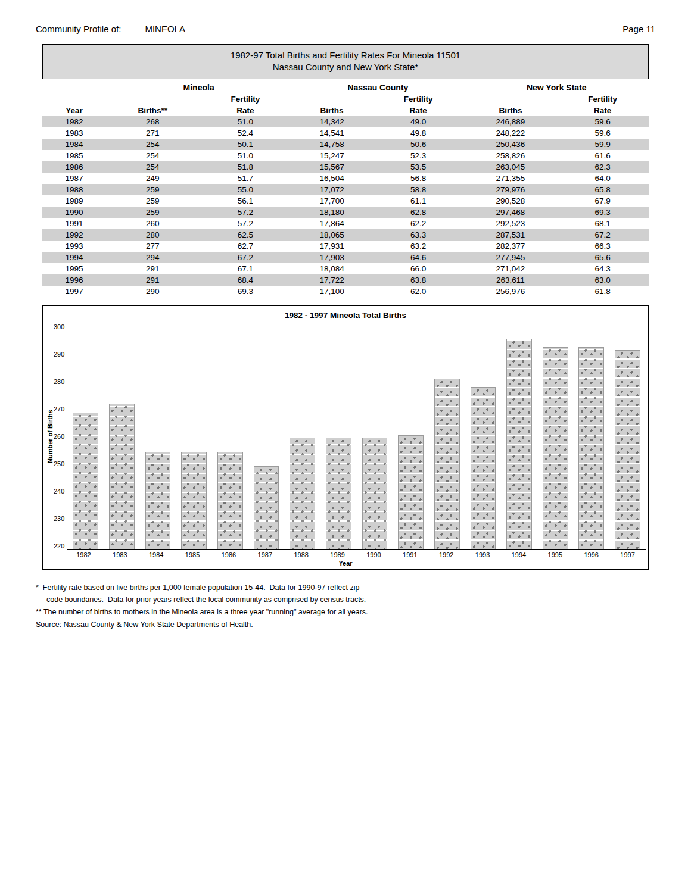Community Profile of: MINEOLA
Page 11
1982-97 Total Births and Fertility Rates For Mineola 11501
Nassau County and New York State*
| | Mineola | Nassau County | New York State |
| --- | --- | --- | --- |
| | | Fertility | | Fertility | | Fertility |
| Year | Births** | Rate | Births | Rate | Births | Rate |
| 1982 | 268 | 51.0 | 14,342 | 49.0 | 246,889 | 59.6 |
| 1983 | 271 | 52.4 | 14,541 | 49.8 | 248,222 | 59.6 |
| 1984 | 254 | 50.1 | 14,758 | 50.6 | 250,436 | 59.9 |
| 1985 | 254 | 51.0 | 15,247 | 52.3 | 258,826 | 61.6 |
| 1986 | 254 | 51.8 | 15,567 | 53.5 | 263,045 | 62.3 |
| 1987 | 249 | 51.7 | 16,504 | 56.8 | 271,355 | 64.0 |
| 1988 | 259 | 55.0 | 17,072 | 58.8 | 279,976 | 65.8 |
| 1989 | 259 | 56.1 | 17,700 | 61.1 | 290,528 | 67.9 |
| 1990 | 259 | 57.2 | 18,180 | 62.8 | 297,468 | 69.3 |
| 1991 | 260 | 57.2 | 17,864 | 62.2 | 292,523 | 68.1 |
| 1992 | 280 | 62.5 | 18,065 | 63.3 | 287,531 | 67.2 |
| 1993 | 277 | 62.7 | 17,931 | 63.2 | 282,377 | 66.3 |
| 1994 | 294 | 67.2 | 17,903 | 64.6 | 277,945 | 65.6 |
| 1995 | 291 | 67.1 | 18,084 | 66.0 | 271,042 | 64.3 |
| 1996 | 291 | 68.4 | 17,722 | 63.8 | 263,611 | 63.0 |
| 1997 | 290 | 69.3 | 17,100 | 62.0 | 256,976 | 61.8 |
1982 - 1997 Mineola Total Births
Number of Births
300 290 280 270 260 250 240 230 220
1982 1983 1984 1985 1986 1987 1988 1989 1990 1991 1992 1993 1994 1995 1996 1997
Year
* Fertility rate based on live births per 1,000 female population 15-44. Data for 1990-97 reflect zip
code boundaries. Data for prior years reflect the local community as comprised by census tracts.
** The number of births to mothers in the Mineola area is a three year "running" average for all years.
Source: Nassau County & New York State Departments of Health.